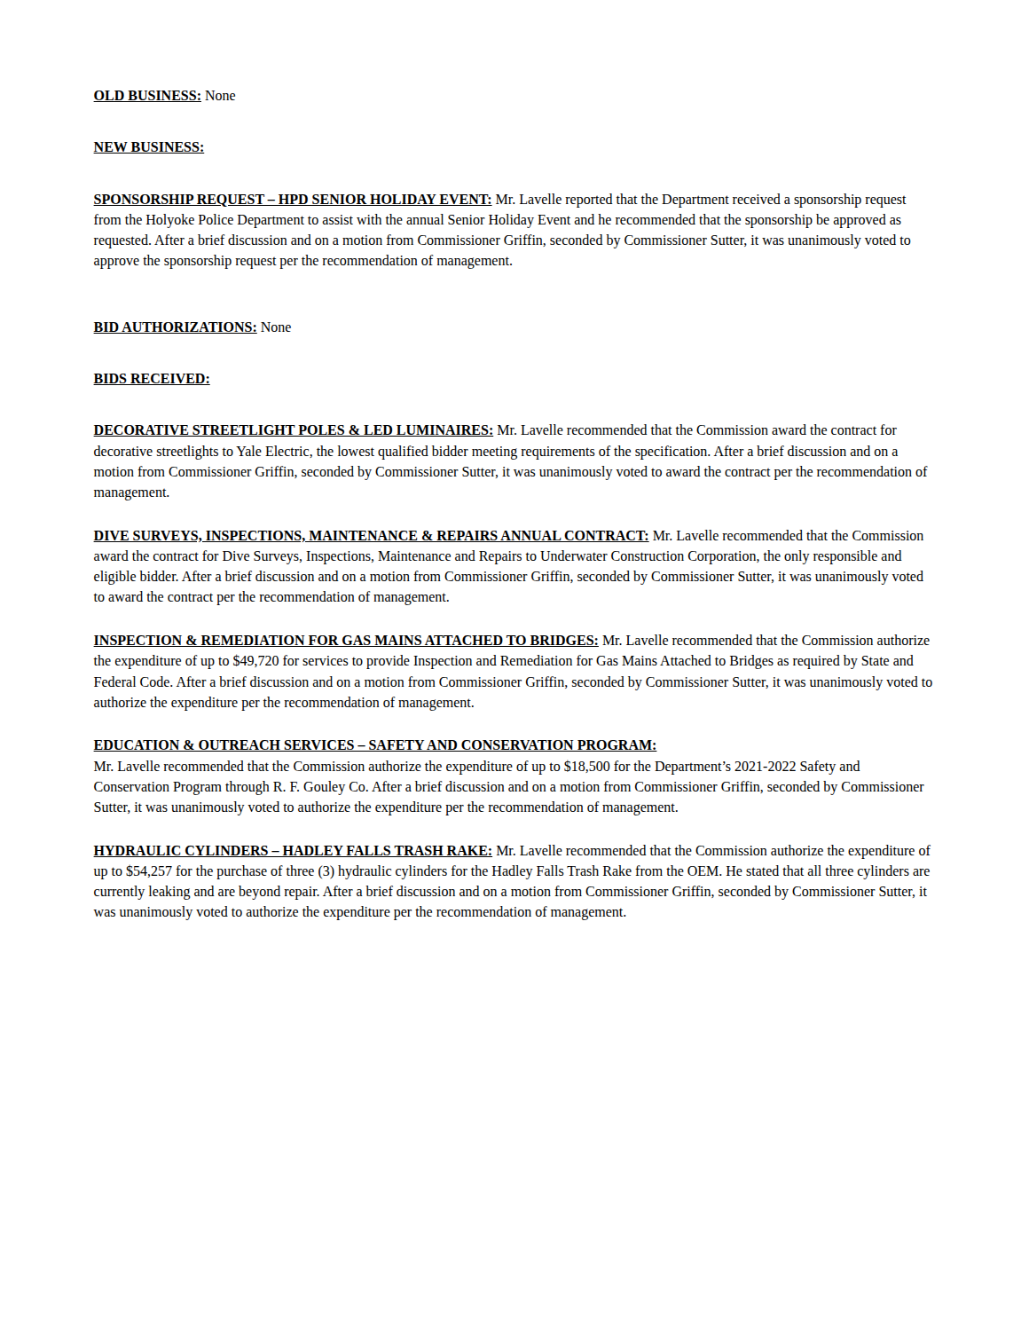OLD BUSINESS: None
NEW BUSINESS:
SPONSORSHIP REQUEST – HPD SENIOR HOLIDAY EVENT: Mr. Lavelle reported that the Department received a sponsorship request from the Holyoke Police Department to assist with the annual Senior Holiday Event and he recommended that the sponsorship be approved as requested. After a brief discussion and on a motion from Commissioner Griffin, seconded by Commissioner Sutter, it was unanimously voted to approve the sponsorship request per the recommendation of management.
BID AUTHORIZATIONS: None
BIDS RECEIVED:
DECORATIVE STREETLIGHT POLES & LED LUMINAIRES: Mr. Lavelle recommended that the Commission award the contract for decorative streetlights to Yale Electric, the lowest qualified bidder meeting requirements of the specification. After a brief discussion and on a motion from Commissioner Griffin, seconded by Commissioner Sutter, it was unanimously voted to award the contract per the recommendation of management.
DIVE SURVEYS, INSPECTIONS, MAINTENANCE & REPAIRS ANNUAL CONTRACT: Mr. Lavelle recommended that the Commission award the contract for Dive Surveys, Inspections, Maintenance and Repairs to Underwater Construction Corporation, the only responsible and eligible bidder. After a brief discussion and on a motion from Commissioner Griffin, seconded by Commissioner Sutter, it was unanimously voted to award the contract per the recommendation of management.
INSPECTION & REMEDIATION FOR GAS MAINS ATTACHED TO BRIDGES: Mr. Lavelle recommended that the Commission authorize the expenditure of up to $49,720 for services to provide Inspection and Remediation for Gas Mains Attached to Bridges as required by State and Federal Code. After a brief discussion and on a motion from Commissioner Griffin, seconded by Commissioner Sutter, it was unanimously voted to authorize the expenditure per the recommendation of management.
EDUCATION & OUTREACH SERVICES – SAFETY AND CONSERVATION PROGRAM:
Mr. Lavelle recommended that the Commission authorize the expenditure of up to $18,500 for the Department’s 2021-2022 Safety and Conservation Program through R. F. Gouley Co. After a brief discussion and on a motion from Commissioner Griffin, seconded by Commissioner Sutter, it was unanimously voted to authorize the expenditure per the recommendation of management.
HYDRAULIC CYLINDERS – HADLEY FALLS TRASH RAKE: Mr. Lavelle recommended that the Commission authorize the expenditure of up to $54,257 for the purchase of three (3) hydraulic cylinders for the Hadley Falls Trash Rake from the OEM. He stated that all three cylinders are currently leaking and are beyond repair. After a brief discussion and on a motion from Commissioner Griffin, seconded by Commissioner Sutter, it was unanimously voted to authorize the expenditure per the recommendation of management.